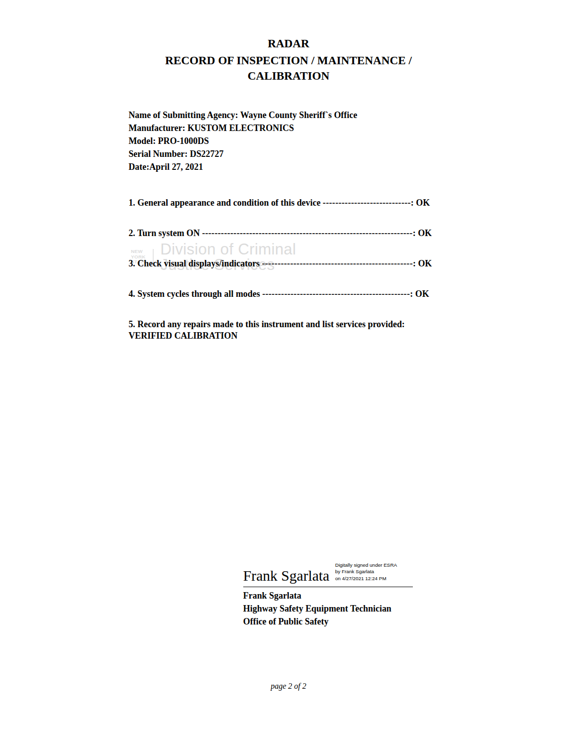RADAR
RECORD OF INSPECTION / MAINTENANCE / CALIBRATION
Name of Submitting Agency: Wayne County Sheriff`s Office
Manufacturer: KUSTOM ELECTRONICS
Model: PRO-1000DS
Serial Number: DS22727
Date:April 27, 2021
NEW
YORK
STATE
Division of CriminalJustice Services
1. General appearance and condition of this device ----------------------------: OK
2. Turn system ON -------------------------------------------------------------------: OK
3. Check visual displays/indicators ------------------------------------------------: OK
4. System cycles through all modes -----------------------------------------------: OK
5. Record any repairs made to this instrument and list services provided:
VERIFIED CALIBRATION
Frank Sgarlata
Digitally signed under ESRA
by Frank Sgarlata
on 4/27/2021 12:24 PM
Frank Sgarlata
Highway Safety Equipment Technician
Office of Public Safety
page 2 of 2